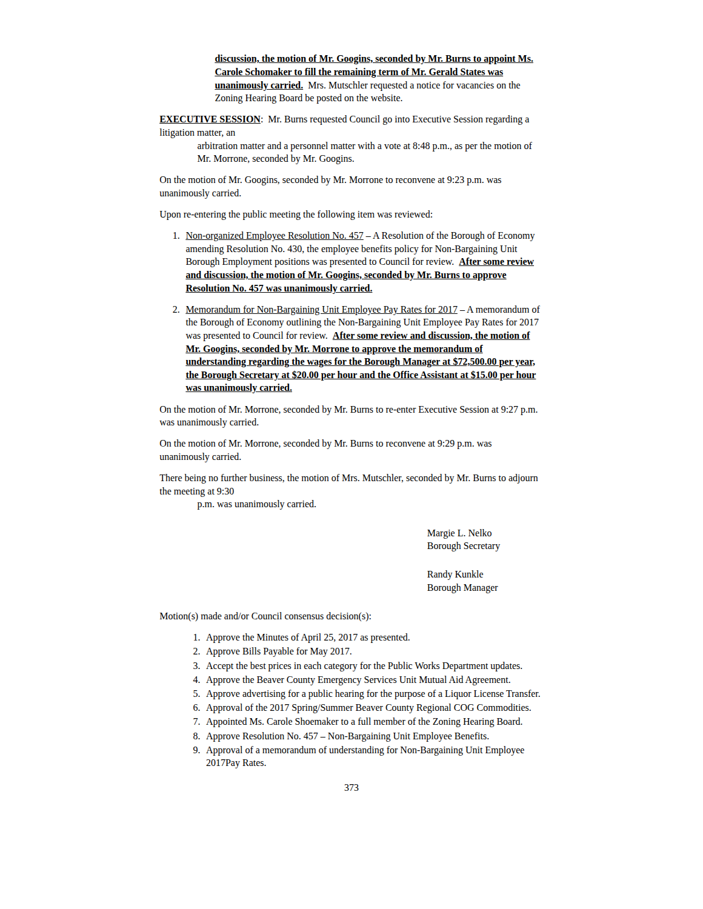discussion, the motion of Mr. Googins, seconded by Mr. Burns to appoint Ms. Carole Schomaker to fill the remaining term of Mr. Gerald States was unanimously carried. Mrs. Mutschler requested a notice for vacancies on the Zoning Hearing Board be posted on the website.
EXECUTIVE SESSION: Mr. Burns requested Council go into Executive Session regarding a litigation matter, an arbitration matter and a personnel matter with a vote at 8:48 p.m., as per the motion of Mr. Morrone, seconded by Mr. Googins.
On the motion of Mr. Googins, seconded by Mr. Morrone to reconvene at 9:23 p.m. was unanimously carried.
Upon re-entering the public meeting the following item was reviewed:
Non-organized Employee Resolution No. 457 – A Resolution of the Borough of Economy amending Resolution No. 430, the employee benefits policy for Non-Bargaining Unit Borough Employment positions was presented to Council for review. After some review and discussion, the motion of Mr. Googins, seconded by Mr. Burns to approve Resolution No. 457 was unanimously carried.
Memorandum for Non-Bargaining Unit Employee Pay Rates for 2017 – A memorandum of the Borough of Economy outlining the Non-Bargaining Unit Employee Pay Rates for 2017 was presented to Council for review. After some review and discussion, the motion of Mr. Googins, seconded by Mr. Morrone to approve the memorandum of understanding regarding the wages for the Borough Manager at $72,500.00 per year, the Borough Secretary at $20.00 per hour and the Office Assistant at $15.00 per hour was unanimously carried.
On the motion of Mr. Morrone, seconded by Mr. Burns to re-enter Executive Session at 9:27 p.m. was unanimously carried.
On the motion of Mr. Morrone, seconded by Mr. Burns to reconvene at 9:29 p.m. was unanimously carried.
There being no further business, the motion of Mrs. Mutschler, seconded by Mr. Burns to adjourn the meeting at 9:30 p.m. was unanimously carried.
Margie L. Nelko
Borough Secretary
Randy Kunkle
Borough Manager
Motion(s) made and/or Council consensus decision(s):
Approve the Minutes of April 25, 2017 as presented.
Approve Bills Payable for May 2017.
Accept the best prices in each category for the Public Works Department updates.
Approve the Beaver County Emergency Services Unit Mutual Aid Agreement.
Approve advertising for a public hearing for the purpose of a Liquor License Transfer.
Approval of the 2017 Spring/Summer Beaver County Regional COG Commodities.
Appointed Ms. Carole Shoemaker to a full member of the Zoning Hearing Board.
Approve Resolution No. 457 – Non-Bargaining Unit Employee Benefits.
Approval of a memorandum of understanding for Non-Bargaining Unit Employee 2017Pay Rates.
373